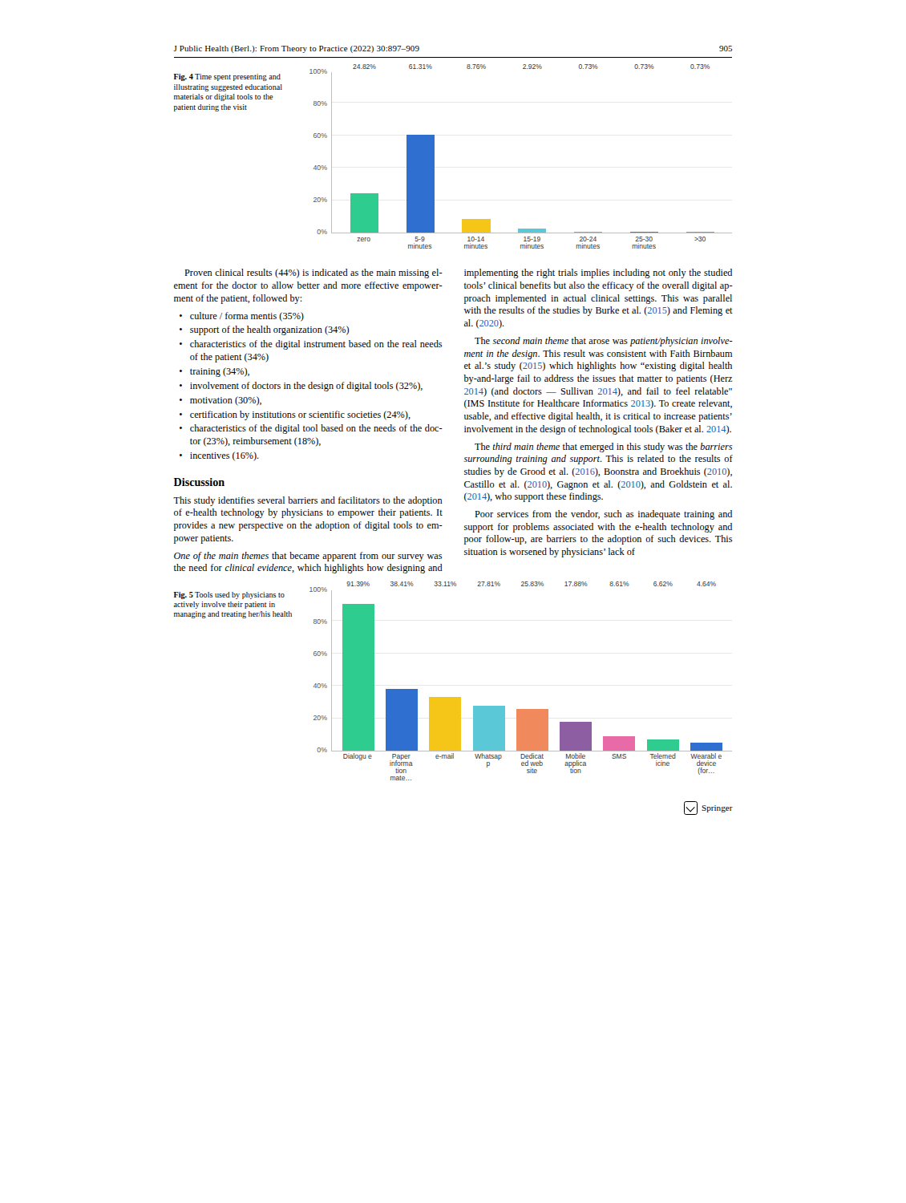J Public Health (Berl.): From Theory to Practice (2022) 30:897–909
905
Fig. 4 Time spent presenting and illustrating suggested educational materials or digital tools to the patient during the visit
100% 80% 60% 40% 20% 0%
24.82%
61.31%
8.76%
2.92%
0.73%
0.73%
0.73%
zero 5-9 minutes 10-14 minutes 15-19 minutes 20-24 minutes 25-30 minutes >30
Proven clinical results (44%) is indicated as the main missing element for the doctor to allow better and more effective empowerment of the patient, followed by:
culture / forma mentis (35%)
support of the health organization (34%)
characteristics of the digital instrument based on the real needs of the patient (34%)
training (34%),
involvement of doctors in the design of digital tools (32%),
motivation (30%),
certification by institutions or scientific societies (24%),
characteristics of the digital tool based on the needs of the doctor (23%), reimbursement (18%),
incentives (16%).
Discussion
This study identifies several barriers and facilitators to the adoption of e-health technology by physicians to empower their patients. It provides a new perspective on the adoption of digital tools to empower patients.
One of the main themes that became apparent from our survey was the need for clinical evidence, which highlights how designing and implementing the right trials implies including not only the studied tools’ clinical benefits but also the efficacy of the overall digital approach implemented in actual clinical settings. This was parallel with the results of the studies by Burke et al. (2015) and Fleming et al. (2020).
The second main theme that arose was patient/physician involvement in the design. This result was consistent with Faith Birnbaum et al.’s study (2015) which highlights how “existing digital health by-and-large fail to address the issues that matter to patients (Herz 2014) (and doctors — Sullivan 2014), and fail to feel relatable" (IMS Institute for Healthcare Informatics 2013). To create relevant, usable, and effective digital health, it is critical to increase patients’ involvement in the design of technological tools (Baker et al. 2014).
The third main theme that emerged in this study was the barriers surrounding training and support. This is related to the results of studies by de Grood et al. (2016), Boonstra and Broekhuis (2010), Castillo et al. (2010), Gagnon et al. (2010), and Goldstein et al. (2014), who support these findings.
Poor services from the vendor, such as inadequate training and support for problems associated with the e-health technology and poor follow-up, are barriers to the adoption of such devices. This situation is worsened by physicians’ lack of
Fig. 5 Tools used by physicians to actively involve their patient in managing and treating her/his health
100% 80% 60% 40% 20% 0%
91.39%
38.41%
33.11%
27.81%
25.83%
17.88%
8.61%
6.62%
4.64%
Dialogu e Paper informa tion mate… e-mail Whatsap p Dedicat ed web site Mobile applica tion SMS Telemed icine Wearabl e device (for…
Springer